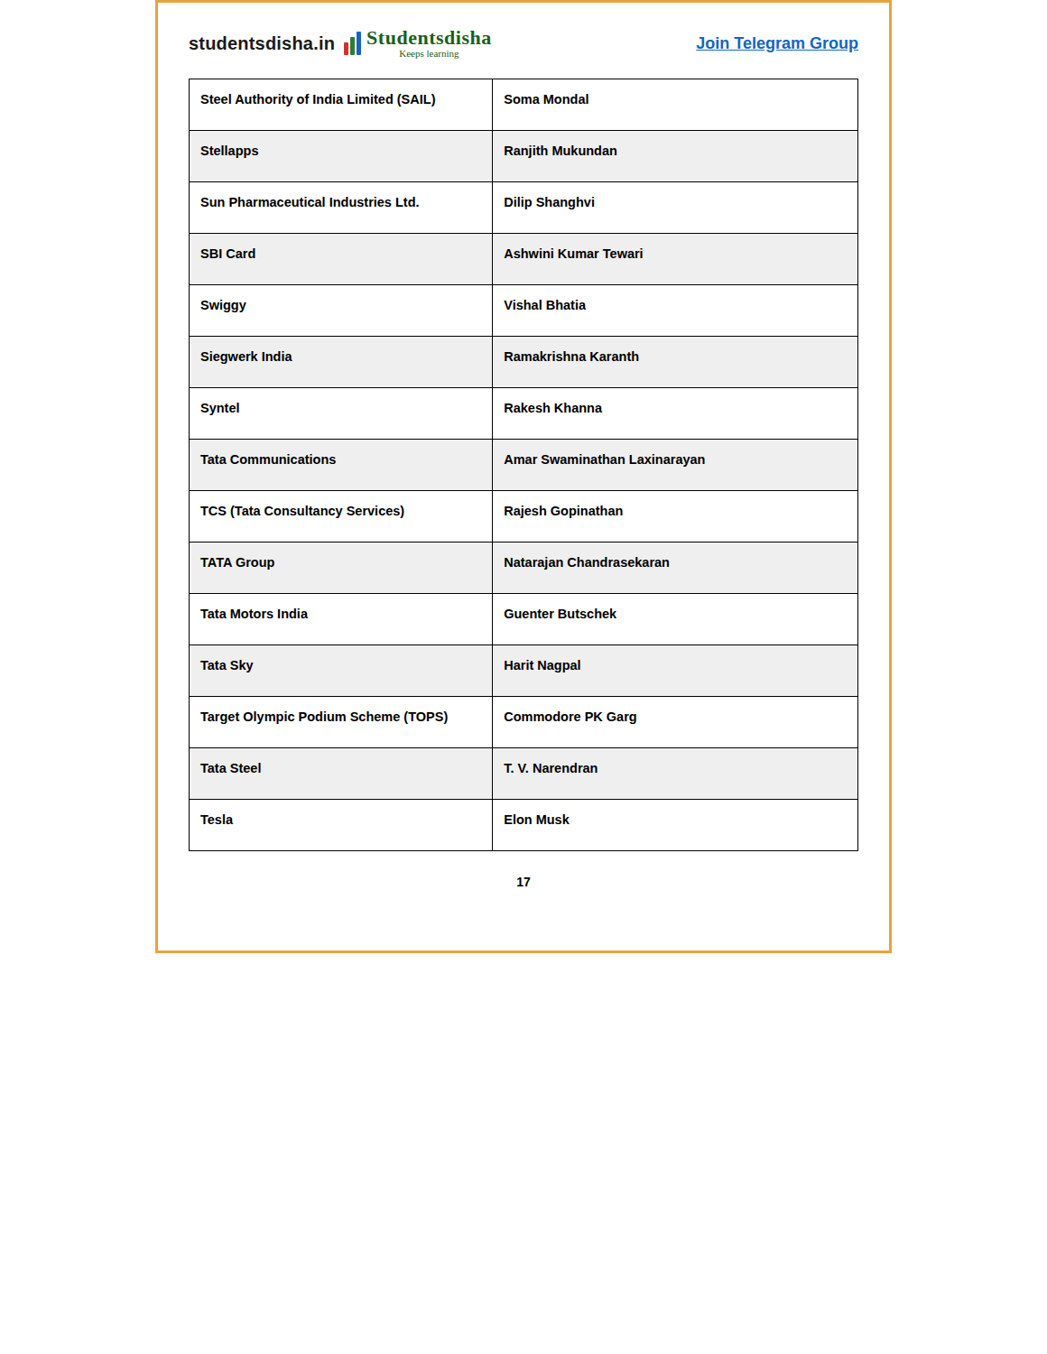studentsdisha.in Studentsdisha Keeps learning
Join Telegram Group
| Steel Authority of India Limited (SAIL) | Soma Mondal |
| Stellapps | Ranjith Mukundan |
| Sun Pharmaceutical Industries Ltd. | Dilip Shanghvi |
| SBI Card | Ashwini Kumar Tewari |
| Swiggy | Vishal Bhatia |
| Siegwerk India | Ramakrishna Karanth |
| Syntel | Rakesh Khanna |
| Tata Communications | Amar Swaminathan Laxinarayan |
| TCS (Tata Consultancy Services) | Rajesh Gopinathan |
| TATA Group | Natarajan Chandrasekaran |
| Tata Motors India | Guenter Butschek |
| Tata Sky | Harit Nagpal |
| Target Olympic Podium Scheme (TOPS) | Commodore PK Garg |
| Tata Steel | T. V. Narendran |
| Tesla | Elon Musk |
17